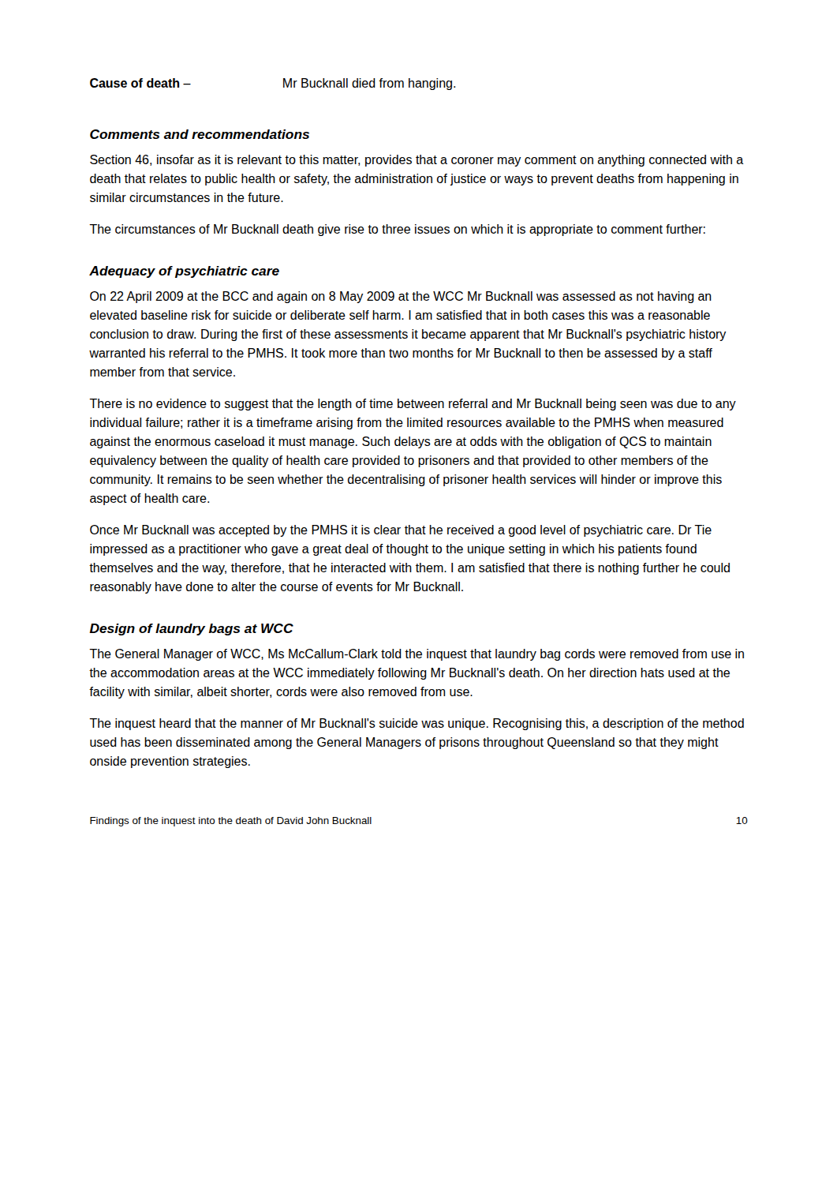Cause of death – Mr Bucknall died from hanging.
Comments and recommendations
Section 46, insofar as it is relevant to this matter, provides that a coroner may comment on anything connected with a death that relates to public health or safety, the administration of justice or ways to prevent deaths from happening in similar circumstances in the future.
The circumstances of Mr Bucknall death give rise to three issues on which it is appropriate to comment further:
Adequacy of psychiatric care
On 22 April 2009 at the BCC and again on 8 May 2009 at the WCC Mr Bucknall was assessed as not having an elevated baseline risk for suicide or deliberate self harm. I am satisfied that in both cases this was a reasonable conclusion to draw. During the first of these assessments it became apparent that Mr Bucknall's psychiatric history warranted his referral to the PMHS. It took more than two months for Mr Bucknall to then be assessed by a staff member from that service.
There is no evidence to suggest that the length of time between referral and Mr Bucknall being seen was due to any individual failure; rather it is a timeframe arising from the limited resources available to the PMHS when measured against the enormous caseload it must manage. Such delays are at odds with the obligation of QCS to maintain equivalency between the quality of health care provided to prisoners and that provided to other members of the community. It remains to be seen whether the decentralising of prisoner health services will hinder or improve this aspect of health care.
Once Mr Bucknall was accepted by the PMHS it is clear that he received a good level of psychiatric care. Dr Tie impressed as a practitioner who gave a great deal of thought to the unique setting in which his patients found themselves and the way, therefore, that he interacted with them. I am satisfied that there is nothing further he could reasonably have done to alter the course of events for Mr Bucknall.
Design of laundry bags at WCC
The General Manager of WCC, Ms McCallum-Clark told the inquest that laundry bag cords were removed from use in the accommodation areas at the WCC immediately following Mr Bucknall's death. On her direction hats used at the facility with similar, albeit shorter, cords were also removed from use.
The inquest heard that the manner of Mr Bucknall's suicide was unique. Recognising this, a description of the method used has been disseminated among the General Managers of prisons throughout Queensland so that they might onside prevention strategies.
Findings of the inquest into the death of David John Bucknall 10